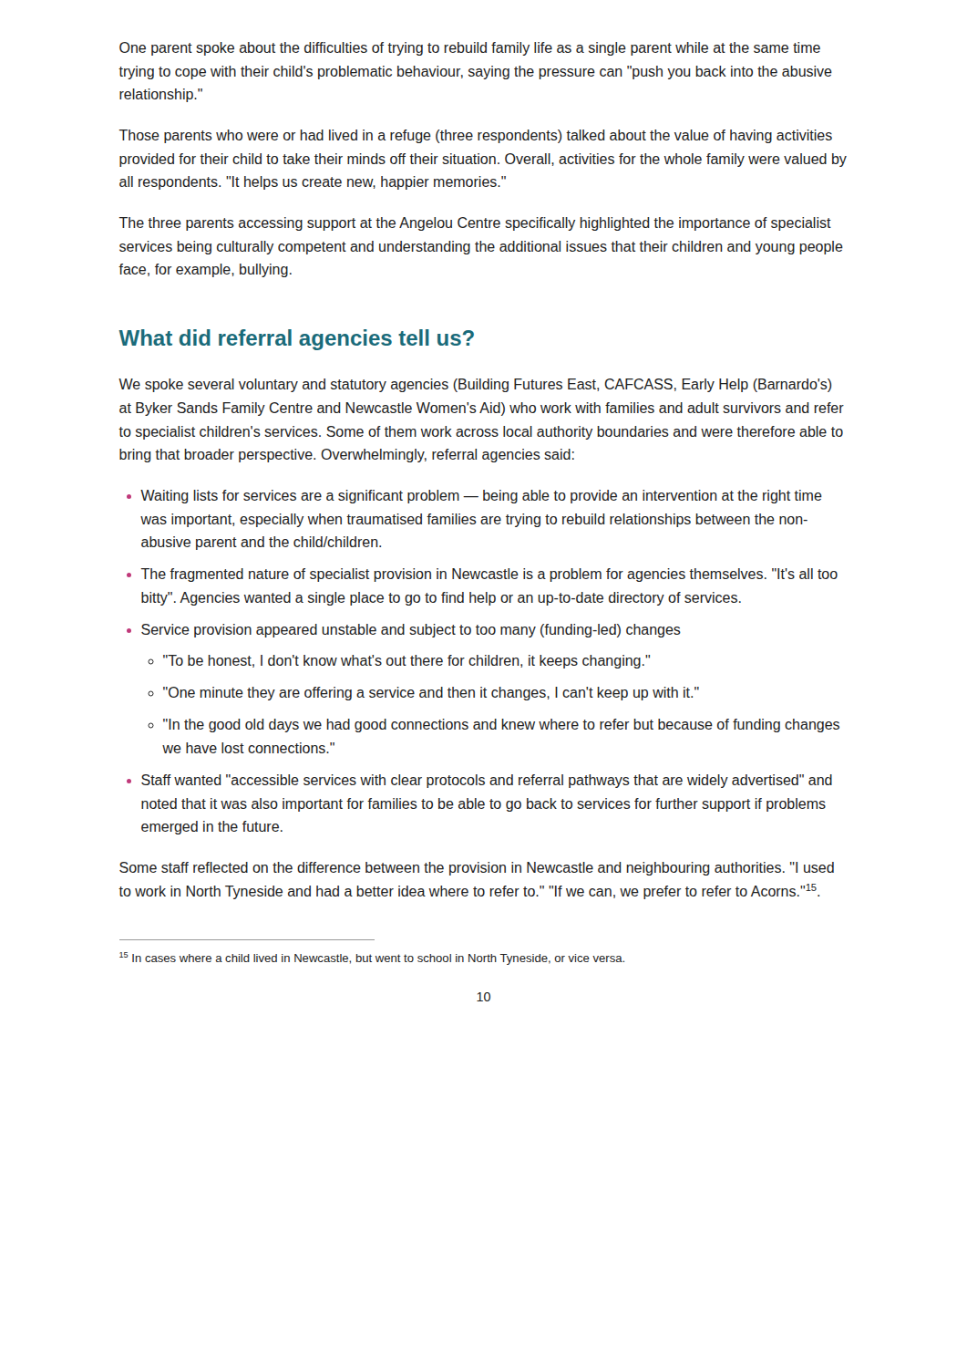One parent spoke about the difficulties of trying to rebuild family life as a single parent while at the same time trying to cope with their child's problematic behaviour, saying the pressure can "push you back into the abusive relationship."
Those parents who were or had lived in a refuge (three respondents) talked about the value of having activities provided for their child to take their minds off their situation. Overall, activities for the whole family were valued by all respondents. "It helps us create new, happier memories."
The three parents accessing support at the Angelou Centre specifically highlighted the importance of specialist services being culturally competent and understanding the additional issues that their children and young people face, for example, bullying.
What did referral agencies tell us?
We spoke several voluntary and statutory agencies (Building Futures East, CAFCASS, Early Help (Barnardo's) at Byker Sands Family Centre and Newcastle Women's Aid) who work with families and adult survivors and refer to specialist children's services. Some of them work across local authority boundaries and were therefore able to bring that broader perspective. Overwhelmingly, referral agencies said:
Waiting lists for services are a significant problem — being able to provide an intervention at the right time was important, especially when traumatised families are trying to rebuild relationships between the non-abusive parent and the child/children.
The fragmented nature of specialist provision in Newcastle is a problem for agencies themselves. "It's all too bitty". Agencies wanted a single place to go to find help or an up-to-date directory of services.
Service provision appeared unstable and subject to too many (funding-led) changes
"To be honest, I don't know what's out there for children, it keeps changing."
"One minute they are offering a service and then it changes, I can't keep up with it."
"In the good old days we had good connections and knew where to refer but because of funding changes we have lost connections."
Staff wanted "accessible services with clear protocols and referral pathways that are widely advertised" and noted that it was also important for families to be able to go back to services for further support if problems emerged in the future.
Some staff reflected on the difference between the provision in Newcastle and neighbouring authorities. "I used to work in North Tyneside and had a better idea where to refer to." "If we can, we prefer to refer to Acorns."15.
15 In cases where a child lived in Newcastle, but went to school in North Tyneside, or vice versa.
10